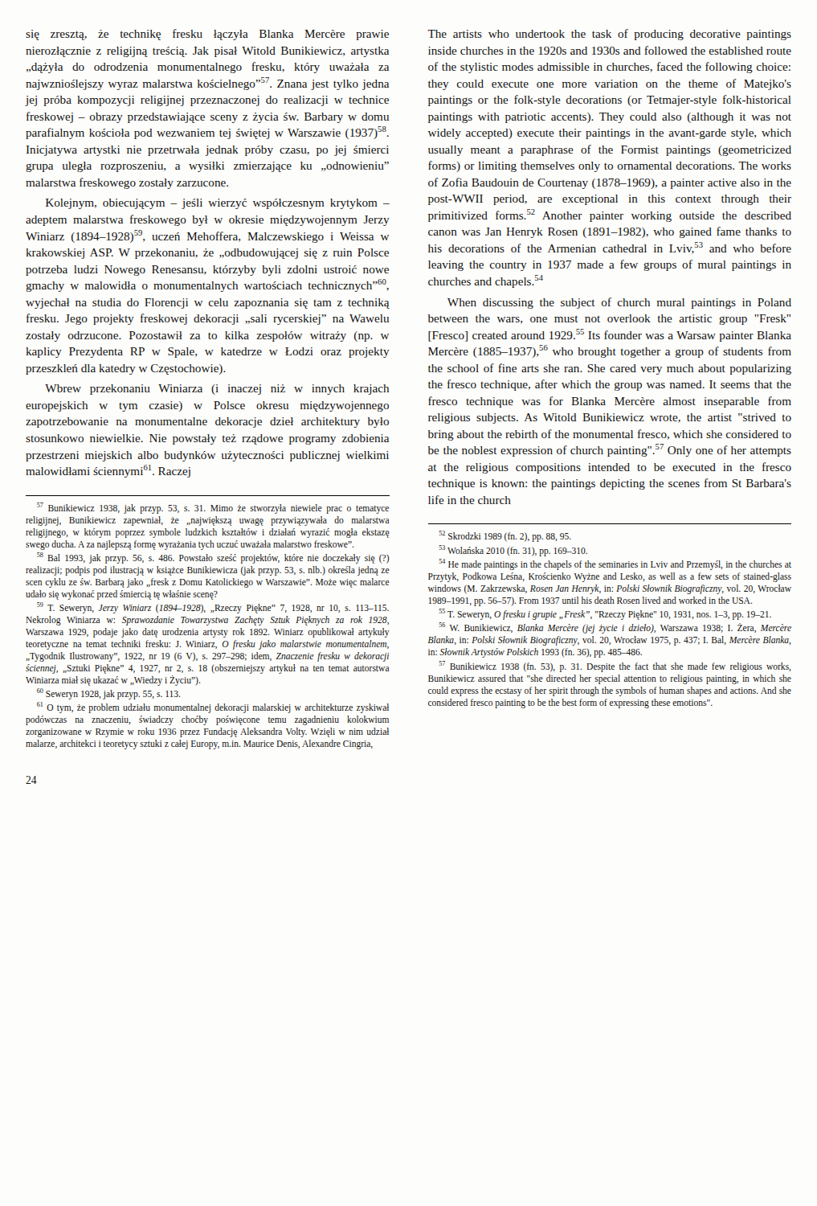się zresztą, że technikę fresku łączyła Blanka Mercère prawie nierozłącznie z religijną treścią. Jak pisał Witold Bunikiewicz, artystka „dążyła do odrodzenia monumentalnego fresku, który uważała za najwznioślejszy wyraz malarstwa kościelnego”57. Znana jest tylko jedna jej próba kompozycji religijnej przeznaczonej do realizacji w technice freskowej – obrazy przedstawiające sceny z życia św. Barbary w domu parafialnym kościoła pod wezwaniem tej świętej w Warszawie (1937)58. Inicjatywa artystki nie przetrwała jednak próby czasu, po jej śmierci grupa uległa rozproszeniu, a wysiłki zmierzające ku „odnowieniu” malarstwa freskowego zostały zarzucone.
Kolejnym, obiecującym – jeśli wierzyć współczesnym krytykom – adeptem malarstwa freskowego był w okresie międzywojennym Jerzy Winiarz (1894–1928)59, uczeń Mehoffera, Malczewskiego i Weissa w krakowskiej ASP. W przekonaniu, że „odbudowującej się z ruin Polsce potrzeba ludzi Nowego Renesansu, którzyby byli zdolni ustroić nowe gmachy w malowidła o monumentalnych wartościach technicznych”60, wyjechał na studia do Florencji w celu zapoznania się tam z techniką fresku. Jego projekty freskowej dekoracji „sali rycerskiej” na Wawelu zostały odrzucone. Pozostawił za to kilka zespołów witraży (np. w kaplicy Prezydenta RP w Spale, w katedrze w Łodzi oraz projekty przeszkleń dla katedry w Częstochowie).
Wbrew przekonaniu Winiarza (i inaczej niż w innych krajach europejskich w tym czasie) w Polsce okresu międzywojennego zapotrzebowanie na monumentalne dekoracje dzieł architektury było stosunkowo niewielkie. Nie powstały też rządowe programy zdobienia przestrzeni miejskich albo budynków użyteczności publicznej wielkimi malowidłami ściennymi61. Raczej
57 Bunikiewicz 1938, jak przyp. 53, s. 31. Mimo że stworzyła niewiele prac o tematyce religijnej, Bunikiewicz zapewniał, że „największą uwagę przywiązywała do malarstwa religijnego, w którym poprzez symbole ludzkich kształtów i działań wyrazić mogła ekstazę swego ducha. A za najlepszą formę wyrażania tych uczuć uważała malarstwo freskowe”.
58 Bal 1993, jak przyp. 56, s. 486. Powstało sześć projektów, które nie doczekały się (?) realizacji; podpis pod ilustracją w książce Bunikiewicza (jak przyp. 53, s. nlb.) określa jedną ze scen cyklu ze św. Barbarą jako „fresk z Domu Katolickiego w Warszawie”. Może więc malarce udało się wykonać przed śmiercią tę właśnie scenę?
59 T. Seweryn, Jerzy Winiarz (1894–1928), „Rzeczy Piękne” 7, 1928, nr 10, s. 113–115. Nekrolog Winiarza w: Sprawozdanie Towarzystwa Zachęty Sztuk Pięknych za rok 1928, Warszawa 1929, podaje jako datę urodzenia artysty rok 1892. Winiarz opublikował artykuły teoretyczne na temat techniki fresku: J. Winiarz, O fresku jako malarstwie monumentalnem, „Tygodnik Ilustrowany”, 1922, nr 19 (6 V), s. 297–298; idem, Znaczenie fresku w dekoracji ściennej, „Sztuki Piękne” 4, 1927, nr 2, s. 18 (obszerniejszy artykuł na ten temat autorstwa Winiarza miał się ukazać w „Wiedzy i Życiu”).
60 Seweryn 1928, jak przyp. 55, s. 113.
61 O tym, że problem udziału monumentalnej dekoracji malarskiej w architekturze zyskiwał podówczas na znaczeniu, świadczy choćby poświęcone temu zagadnieniu kolokwium zorganizowane w Rzymie w roku 1936 przez Fundację Aleksandra Volty. Wzięli w nim udział malarze, architekci i teoretycy sztuki z całej Europy, m.in. Maurice Denis, Alexandre Cingria,
The artists who undertook the task of producing decorative paintings inside churches in the 1920s and 1930s and followed the established route of the stylistic modes admissible in churches, faced the following choice: they could execute one more variation on the theme of Matejko's paintings or the folk-style decorations (or Tetmajer-style folk-historical paintings with patriotic accents). They could also (although it was not widely accepted) execute their paintings in the avant-garde style, which usually meant a paraphrase of the Formist paintings (geometricized forms) or limiting themselves only to ornamental decorations. The works of Zofia Baudouin de Courtenay (1878–1969), a painter active also in the post-WWII period, are exceptional in this context through their primitivized forms.52 Another painter working outside the described canon was Jan Henryk Rosen (1891–1982), who gained fame thanks to his decorations of the Armenian cathedral in Lviv,53 and who before leaving the country in 1937 made a few groups of mural paintings in churches and chapels.54
When discussing the subject of church mural paintings in Poland between the wars, one must not overlook the artistic group "Fresk" [Fresco] created around 1929.55 Its founder was a Warsaw painter Blanka Mercère (1885–1937),56 who brought together a group of students from the school of fine arts she ran. She cared very much about popularizing the fresco technique, after which the group was named. It seems that the fresco technique was for Blanka Mercère almost inseparable from religious subjects. As Witold Bunikiewicz wrote, the artist "strived to bring about the rebirth of the monumental fresco, which she considered to be the noblest expression of church painting".57 Only one of her attempts at the religious compositions intended to be executed in the fresco technique is known: the paintings depicting the scenes from St Barbara's life in the church
52 Skrodzki 1989 (fn. 2), pp. 88, 95.
53 Wolańska 2010 (fn. 31), pp. 169–310.
54 He made paintings in the chapels of the seminaries in Lviv and Przemyśl, in the churches at Przytyk, Podkowa Leśna, Krościenko Wyżne and Lesko, as well as a few sets of stained-glass windows (M. Zakrzewska, Rosen Jan Henryk, in: Polski Słownik Biograficzny, vol. 20, Wrocław 1989–1991, pp. 56–57). From 1937 until his death Rosen lived and worked in the USA.
55 T. Seweryn, O fresku i grupie „Fresk”, "Rzeczy Piękne" 10, 1931, nos. 1–3, pp. 19–21.
56 W. Bunikiewicz, Blanka Mercère (jej życie i dzieło), Warszawa 1938; I. Żera, Mercère Blanka, in: Polski Słownik Biograficzny, vol. 20, Wrocław 1975, p. 437; I. Bal, Mercère Blanka, in: Słownik Artystów Polskich 1993 (fn. 36), pp. 485–486.
57 Bunikiewicz 1938 (fn. 53), p. 31. Despite the fact that she made few religious works, Bunikiewicz assured that "she directed her special attention to religious painting, in which she could express the ecstasy of her spirit through the symbols of human shapes and actions. And she considered fresco painting to be the best form of expressing these emotions".
24